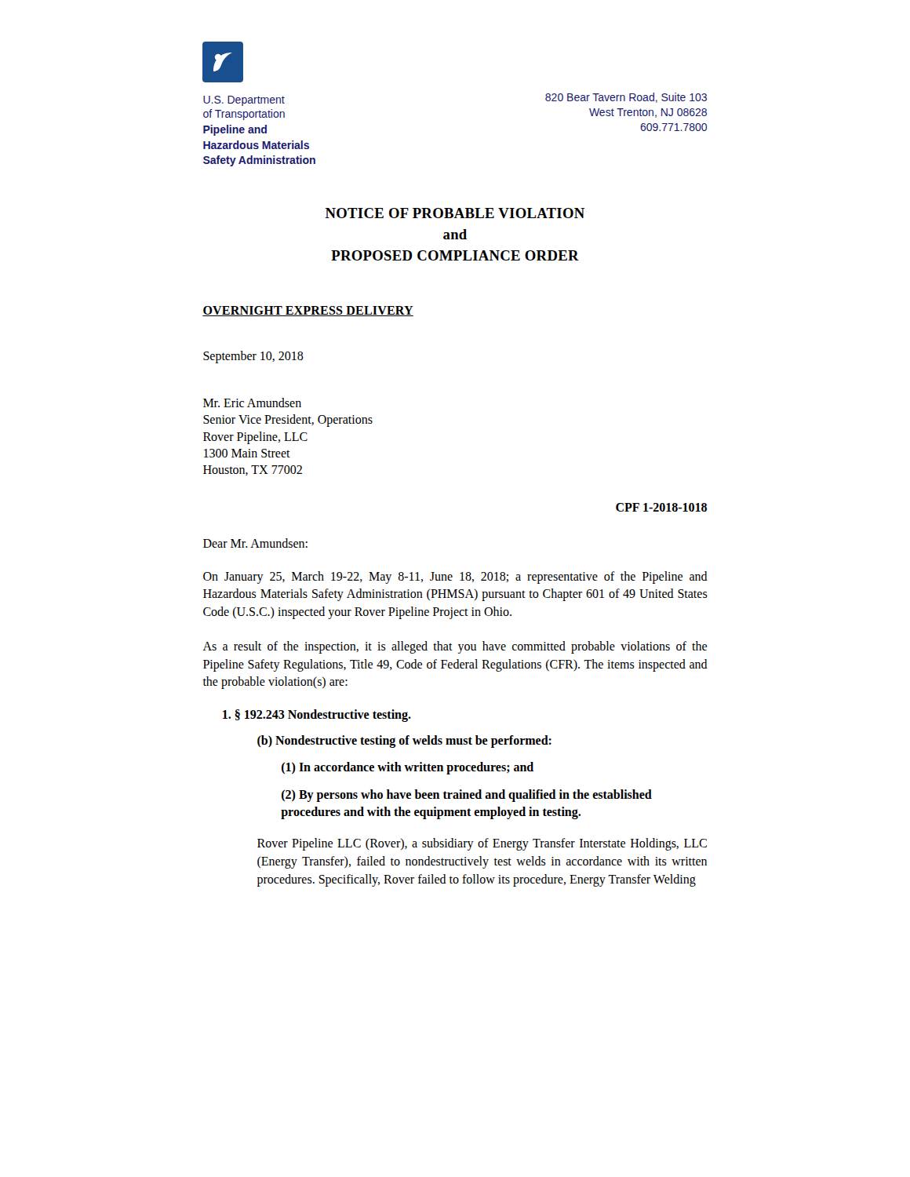U.S. Department
of Transportation
Pipeline and
Hazardous Materials
Safety Administration
820 Bear Tavern Road, Suite 103
West Trenton, NJ 08628
609.771.7800
NOTICE OF PROBABLE VIOLATION
and
PROPOSED COMPLIANCE ORDER
OVERNIGHT EXPRESS DELIVERY
September 10, 2018
Mr. Eric Amundsen
Senior Vice President, Operations
Rover Pipeline, LLC
1300 Main Street
Houston, TX 77002
CPF 1-2018-1018
Dear Mr. Amundsen:
On January 25, March 19-22, May 8-11, June 18, 2018; a representative of the Pipeline and Hazardous Materials Safety Administration (PHMSA) pursuant to Chapter 601 of 49 United States Code (U.S.C.) inspected your Rover Pipeline Project in Ohio.
As a result of the inspection, it is alleged that you have committed probable violations of the Pipeline Safety Regulations, Title 49, Code of Federal Regulations (CFR). The items inspected and the probable violation(s) are:
§ 192.243 Nondestructive testing.
(b) Nondestructive testing of welds must be performed:
(1) In accordance with written procedures; and
(2) By persons who have been trained and qualified in the established procedures and with the equipment employed in testing.
Rover Pipeline LLC (Rover), a subsidiary of Energy Transfer Interstate Holdings, LLC (Energy Transfer), failed to nondestructively test welds in accordance with its written procedures. Specifically, Rover failed to follow its procedure, Energy Transfer Welding